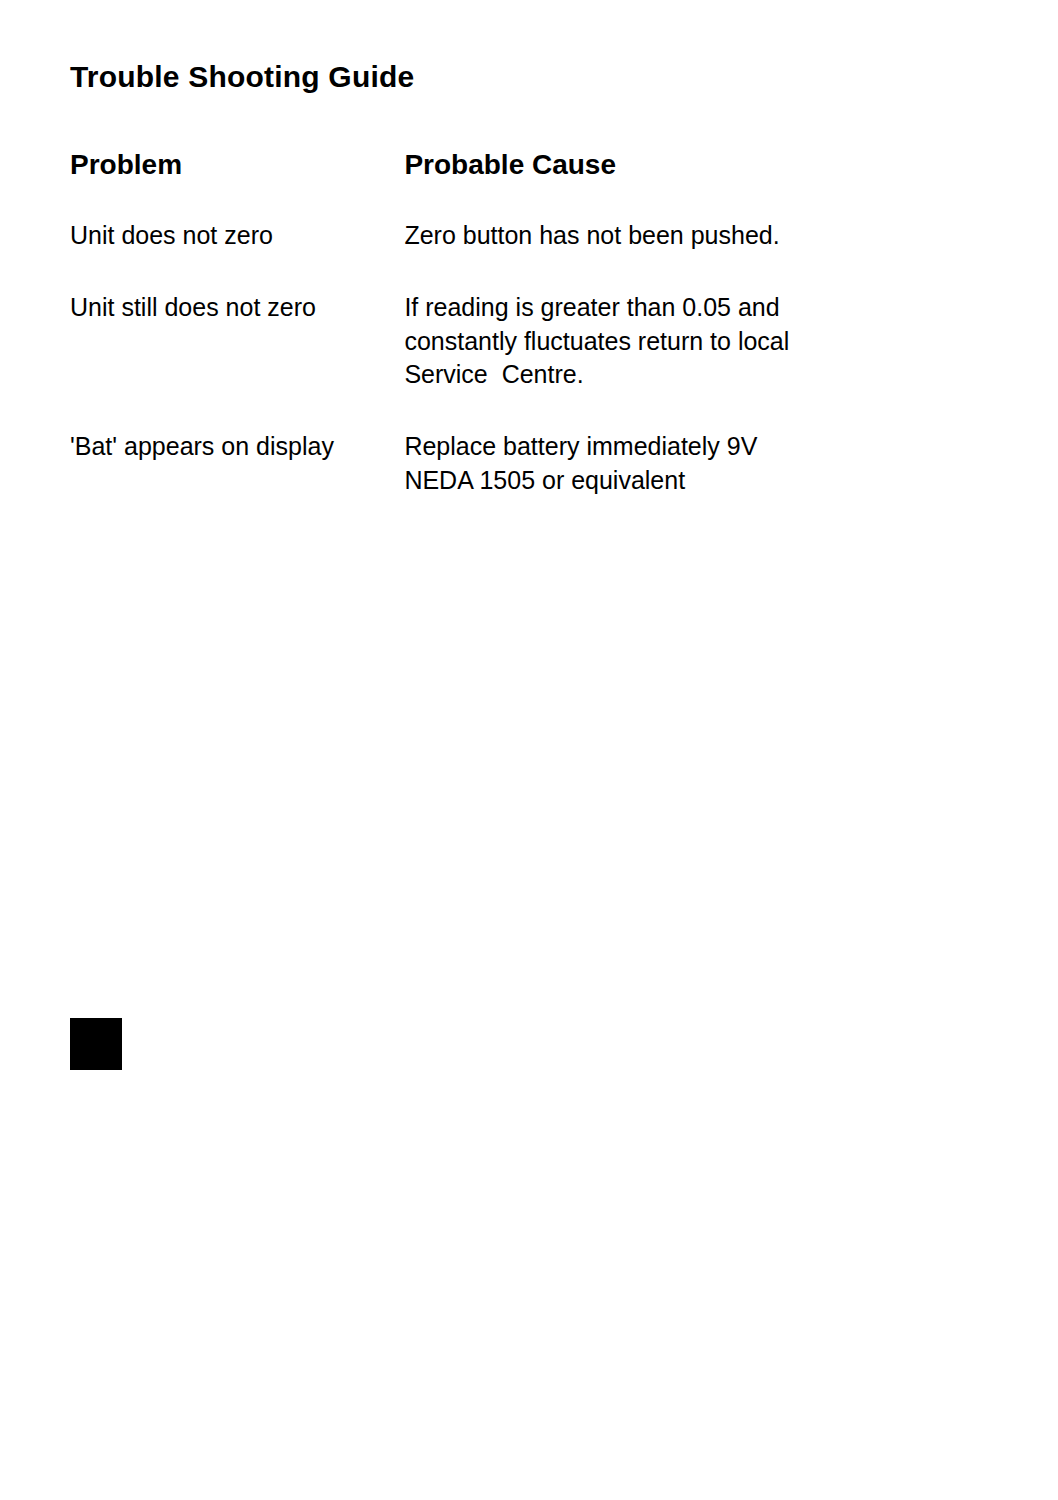Trouble Shooting Guide
| Problem | Probable Cause |
| --- | --- |
| Unit does not zero | Zero button has not been pushed. |
| Unit still does not zero | If reading is greater than 0.05 and constantly fluctuates return to local Service Centre. |
| 'Bat' appears on display | Replace battery immediately 9V NEDA 1505 or equivalent |